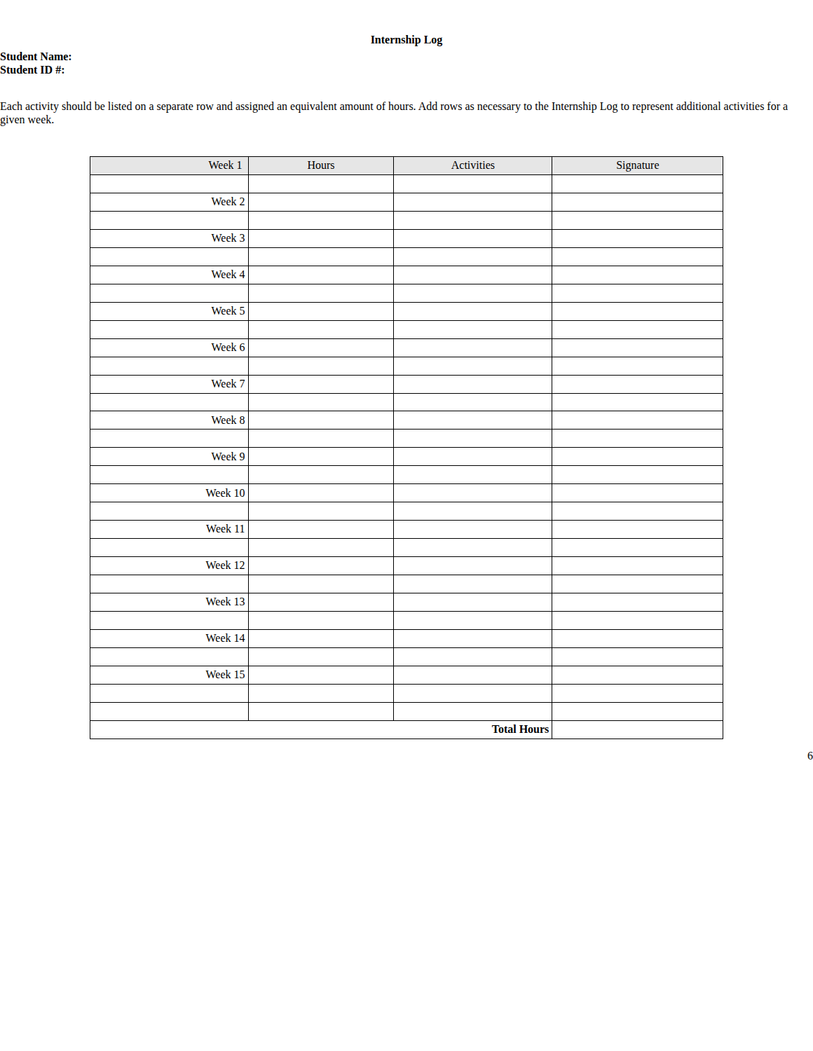Internship Log
Student Name:
Student ID #:
Each activity should be listed on a separate row and assigned an equivalent amount of hours. Add rows as necessary to the Internship Log to represent additional activities for a given week.
| Week 1 | Hours | Activities | Signature |
| --- | --- | --- | --- |
| Week 2 | | | |
| Week 3 | | | |
| Week 4 | | | |
| Week 5 | | | |
| Week 6 | | | |
| Week 7 | | | |
| Week 8 | | | |
| Week 9 | | | |
| Week 10 | | | |
| Week 11 | | | |
| Week 12 | | | |
| Week 13 | | | |
| Week 14 | | | |
| Week 15 | | | |
| Total Hours | |
6